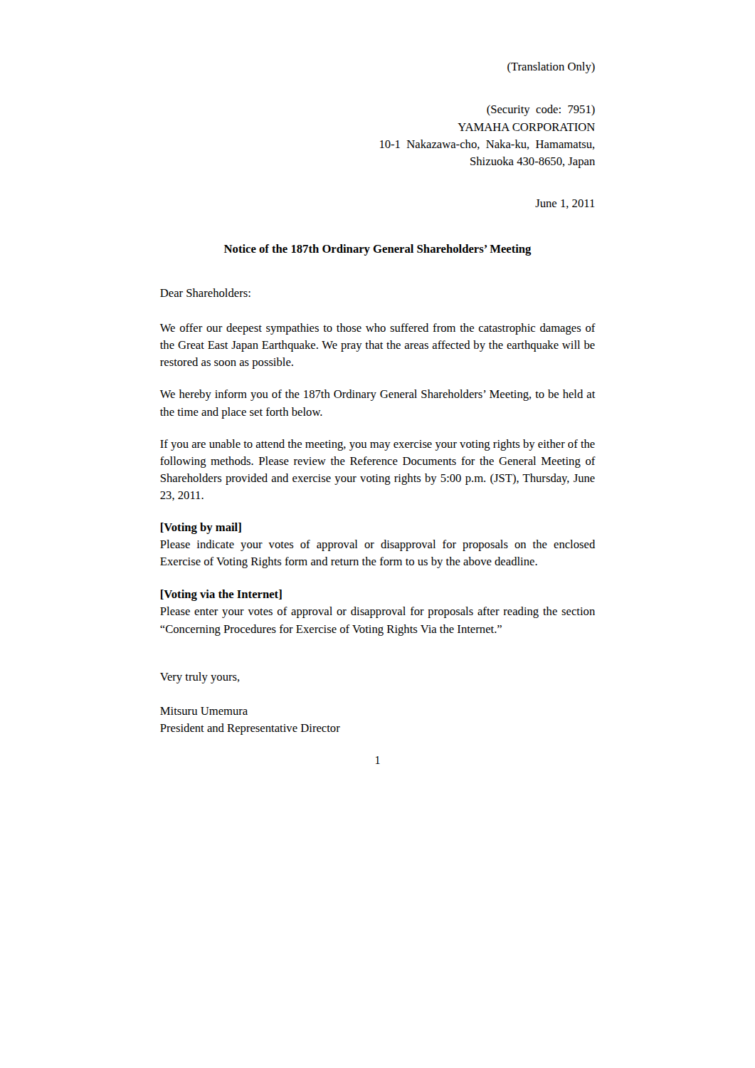(Translation Only)
(Security code: 7951)
YAMAHA CORPORATION
10-1 Nakazawa-cho, Naka-ku, Hamamatsu,
Shizuoka 430-8650, Japan
June 1, 2011
Notice of the 187th Ordinary General Shareholders’ Meeting
Dear Shareholders:
We offer our deepest sympathies to those who suffered from the catastrophic damages of the Great East Japan Earthquake. We pray that the areas affected by the earthquake will be restored as soon as possible.
We hereby inform you of the 187th Ordinary General Shareholders’ Meeting, to be held at the time and place set forth below.
If you are unable to attend the meeting, you may exercise your voting rights by either of the following methods. Please review the Reference Documents for the General Meeting of Shareholders provided and exercise your voting rights by 5:00 p.m. (JST), Thursday, June 23, 2011.
[Voting by mail]
Please indicate your votes of approval or disapproval for proposals on the enclosed Exercise of Voting Rights form and return the form to us by the above deadline.
[Voting via the Internet]
Please enter your votes of approval or disapproval for proposals after reading the section “Concerning Procedures for Exercise of Voting Rights Via the Internet.”
Very truly yours,
Mitsuru Umemura
President and Representative Director
1